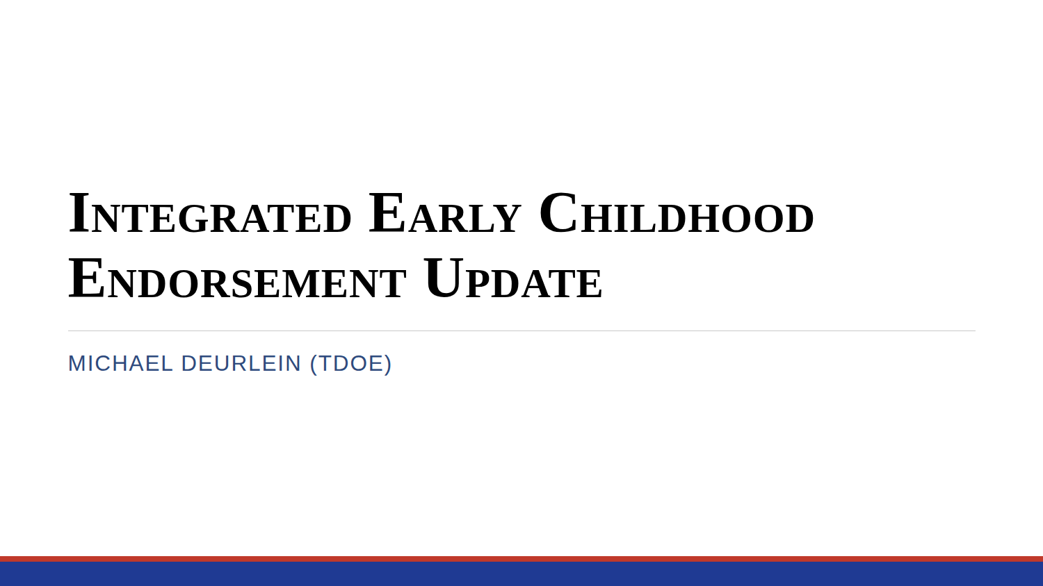Integrated Early Childhood Endorsement Update
Michael Deurlein (TDOE)